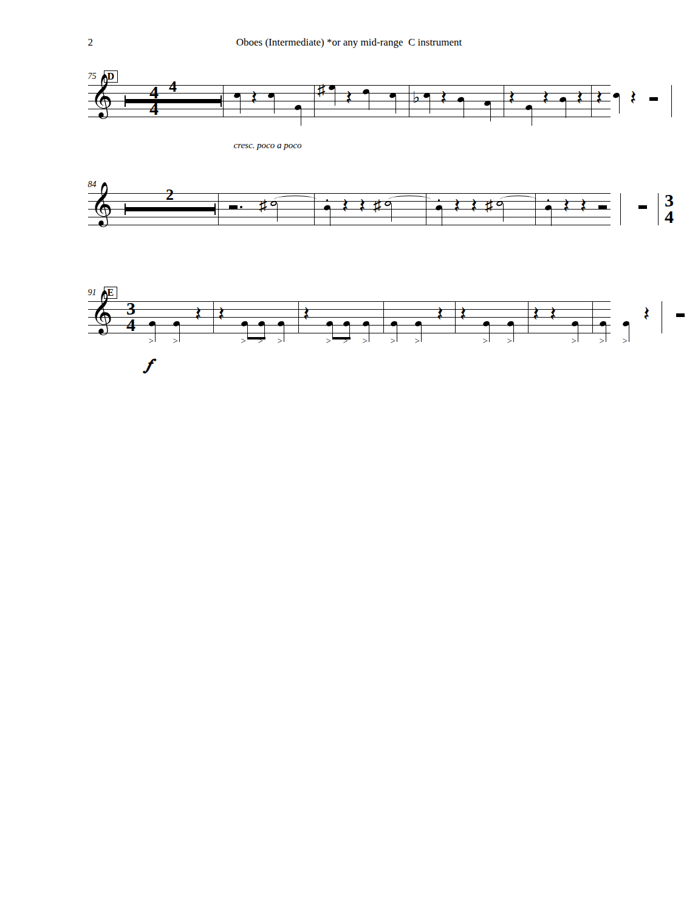2
Oboes (Intermediate) *or any mid-range C instrument
75
D
𝄞
4
4
4
𝄽
♯
𝄽
♭
𝄽
𝄽
𝄽
𝄽
𝄽
𝄽
cresc. poco a poco
84
𝄞
2
♯
𝄽
𝄽
♯
𝄽
𝄽
♯
𝄽
𝄽
3
4
91
E
𝄞
3
4
>
>
𝄽
𝄽
>
>
>
𝄽
>
>
>
>
>
𝄽
𝄽
>
>
𝄽
𝄽
>
>
>
𝄽
𝆑